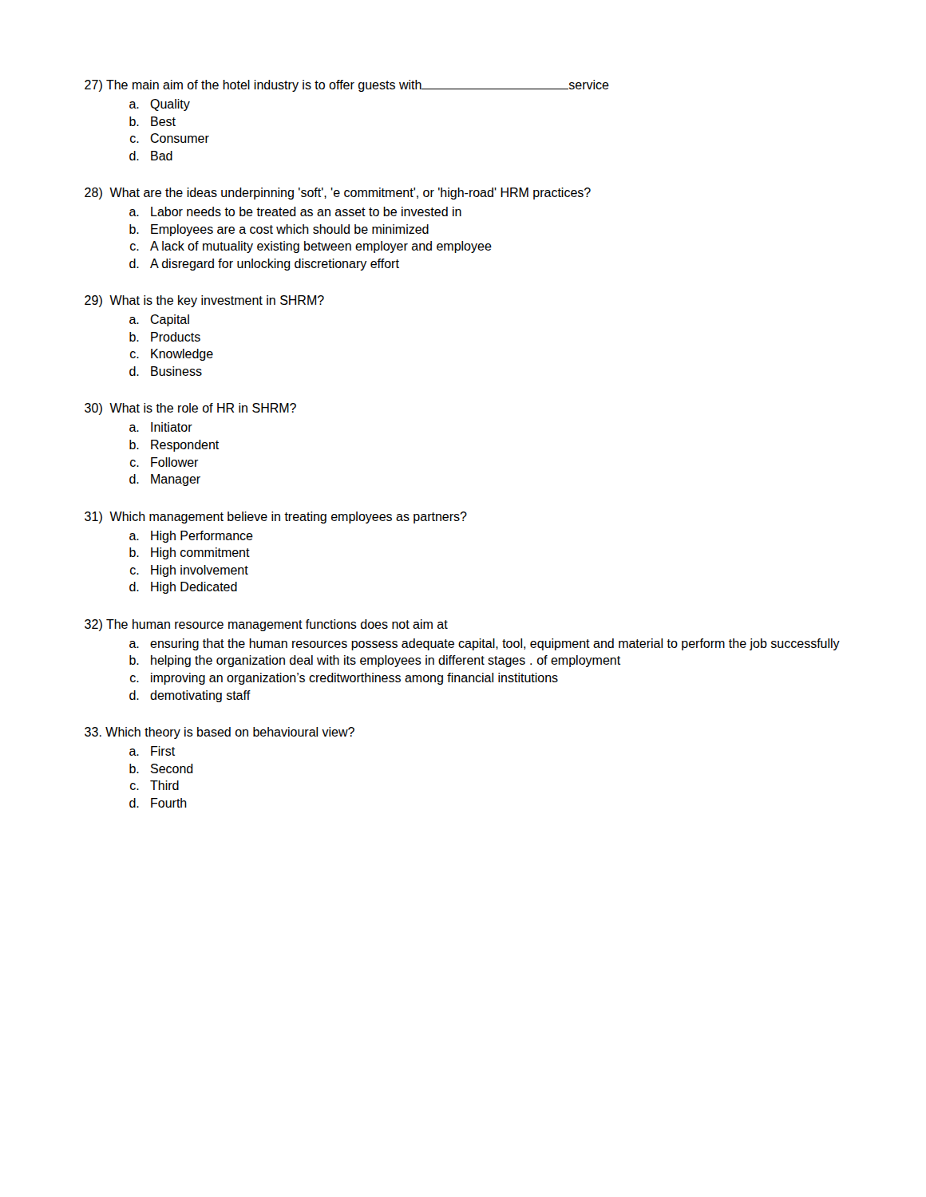27) The main aim of the hotel industry is to offer guests with service
Quality
Best
Consumer
Bad
28) What are the ideas underpinning 'soft', 'e commitment', or 'high-road' HRM practices?
Labor needs to be treated as an asset to be invested in
Employees are a cost which should be minimized
A lack of mutuality existing between employer and employee
A disregard for unlocking discretionary effort
29) What is the key investment in SHRM?
Capital
Products
Knowledge
Business
30) What is the role of HR in SHRM?
Initiator
Respondent
Follower
Manager
31) Which management believe in treating employees as partners?
High Performance
High commitment
High involvement
High Dedicated
32) The human resource management functions does not aim at
ensuring that the human resources possess adequate capital, tool, equipment and material to perform the job successfully
helping the organization deal with its employees in different stages . of employment
improving an organization’s creditworthiness among financial institutions
demotivating staff
33. Which theory is based on behavioural view?
First
Second
Third
Fourth